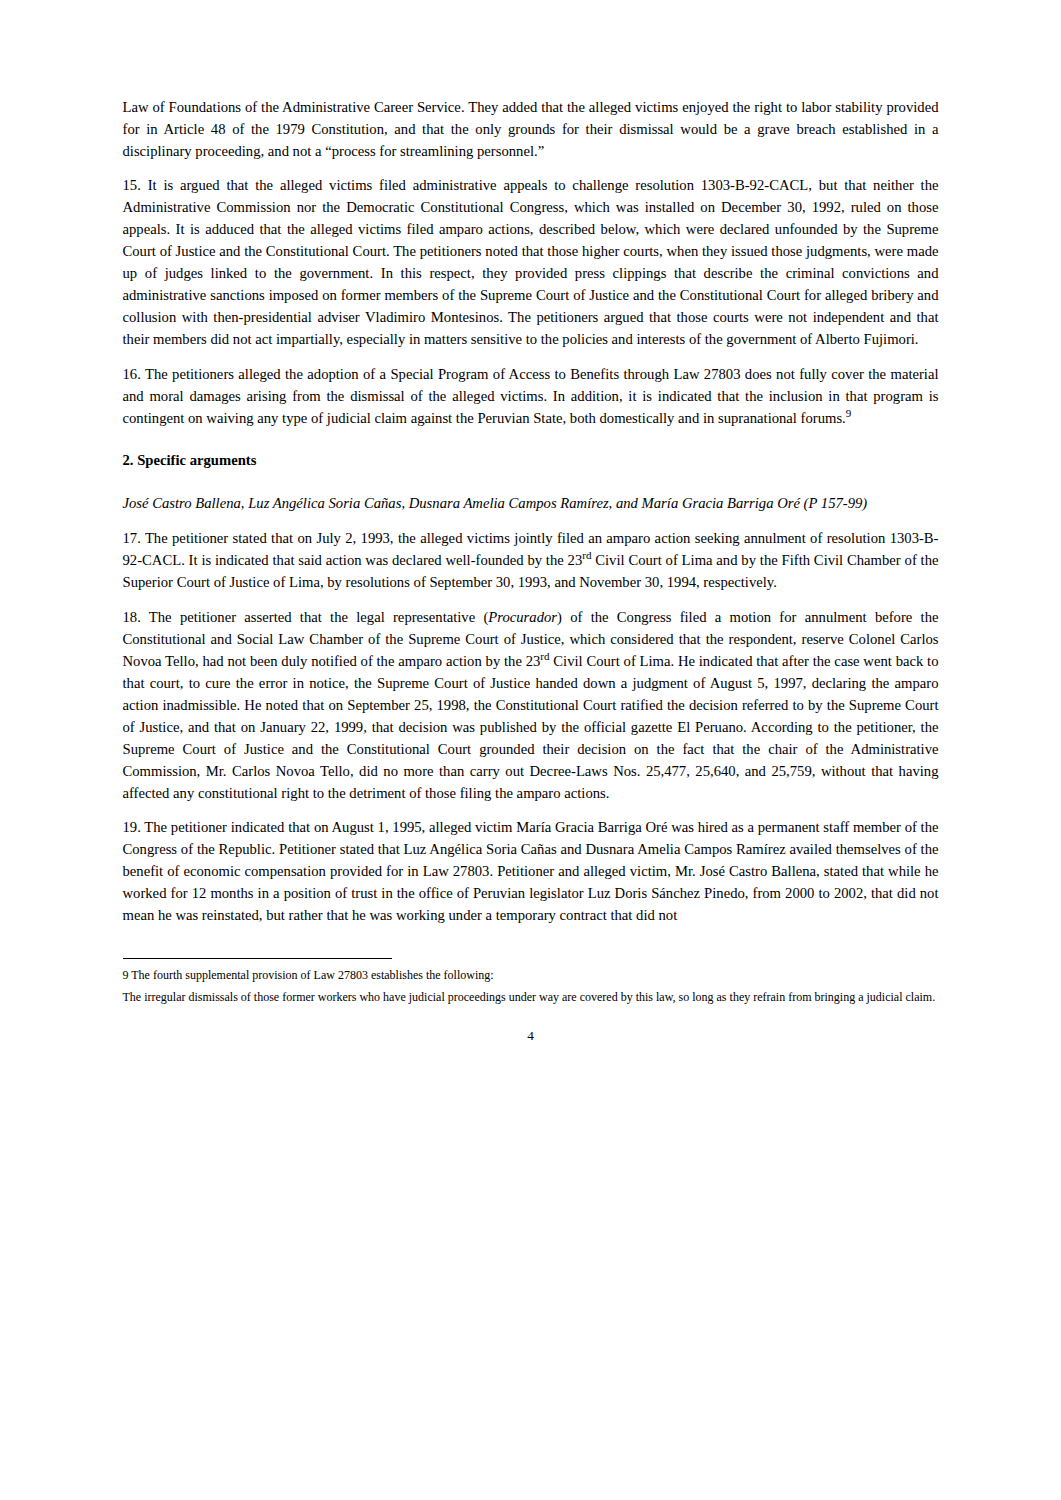Law of Foundations of the Administrative Career Service. They added that the alleged victims enjoyed the right to labor stability provided for in Article 48 of the 1979 Constitution, and that the only grounds for their dismissal would be a grave breach established in a disciplinary proceeding, and not a “process for streamlining personnel.”
15. It is argued that the alleged victims filed administrative appeals to challenge resolution 1303-B-92-CACL, but that neither the Administrative Commission nor the Democratic Constitutional Congress, which was installed on December 30, 1992, ruled on those appeals. It is adduced that the alleged victims filed amparo actions, described below, which were declared unfounded by the Supreme Court of Justice and the Constitutional Court. The petitioners noted that those higher courts, when they issued those judgments, were made up of judges linked to the government. In this respect, they provided press clippings that describe the criminal convictions and administrative sanctions imposed on former members of the Supreme Court of Justice and the Constitutional Court for alleged bribery and collusion with then-presidential adviser Vladimiro Montesinos. The petitioners argued that those courts were not independent and that their members did not act impartially, especially in matters sensitive to the policies and interests of the government of Alberto Fujimori.
16. The petitioners alleged the adoption of a Special Program of Access to Benefits through Law 27803 does not fully cover the material and moral damages arising from the dismissal of the alleged victims. In addition, it is indicated that the inclusion in that program is contingent on waiving any type of judicial claim against the Peruvian State, both domestically and in supranational forums.9
2. Specific arguments
José Castro Ballena, Luz Angélica Soria Cañas, Dusnara Amelia Campos Ramírez, and María Gracia Barriga Oré (P 157-99)
17. The petitioner stated that on July 2, 1993, the alleged victims jointly filed an amparo action seeking annulment of resolution 1303-B-92-CACL. It is indicated that said action was declared well-founded by the 23rd Civil Court of Lima and by the Fifth Civil Chamber of the Superior Court of Justice of Lima, by resolutions of September 30, 1993, and November 30, 1994, respectively.
18. The petitioner asserted that the legal representative (Procurador) of the Congress filed a motion for annulment before the Constitutional and Social Law Chamber of the Supreme Court of Justice, which considered that the respondent, reserve Colonel Carlos Novoa Tello, had not been duly notified of the amparo action by the 23rd Civil Court of Lima. He indicated that after the case went back to that court, to cure the error in notice, the Supreme Court of Justice handed down a judgment of August 5, 1997, declaring the amparo action inadmissible. He noted that on September 25, 1998, the Constitutional Court ratified the decision referred to by the Supreme Court of Justice, and that on January 22, 1999, that decision was published by the official gazette El Peruano. According to the petitioner, the Supreme Court of Justice and the Constitutional Court grounded their decision on the fact that the chair of the Administrative Commission, Mr. Carlos Novoa Tello, did no more than carry out Decree-Laws Nos. 25,477, 25,640, and 25,759, without that having affected any constitutional right to the detriment of those filing the amparo actions.
19. The petitioner indicated that on August 1, 1995, alleged victim María Gracia Barriga Oré was hired as a permanent staff member of the Congress of the Republic. Petitioner stated that Luz Angélica Soria Cañas and Dusnara Amelia Campos Ramírez availed themselves of the benefit of economic compensation provided for in Law 27803. Petitioner and alleged victim, Mr. José Castro Ballena, stated that while he worked for 12 months in a position of trust in the office of Peruvian legislator Luz Doris Sánchez Pinedo, from 2000 to 2002, that did not mean he was reinstated, but rather that he was working under a temporary contract that did not
9 The fourth supplemental provision of Law 27803 establishes the following:
The irregular dismissals of those former workers who have judicial proceedings under way are covered by this law, so long as they refrain from bringing a judicial claim.
4